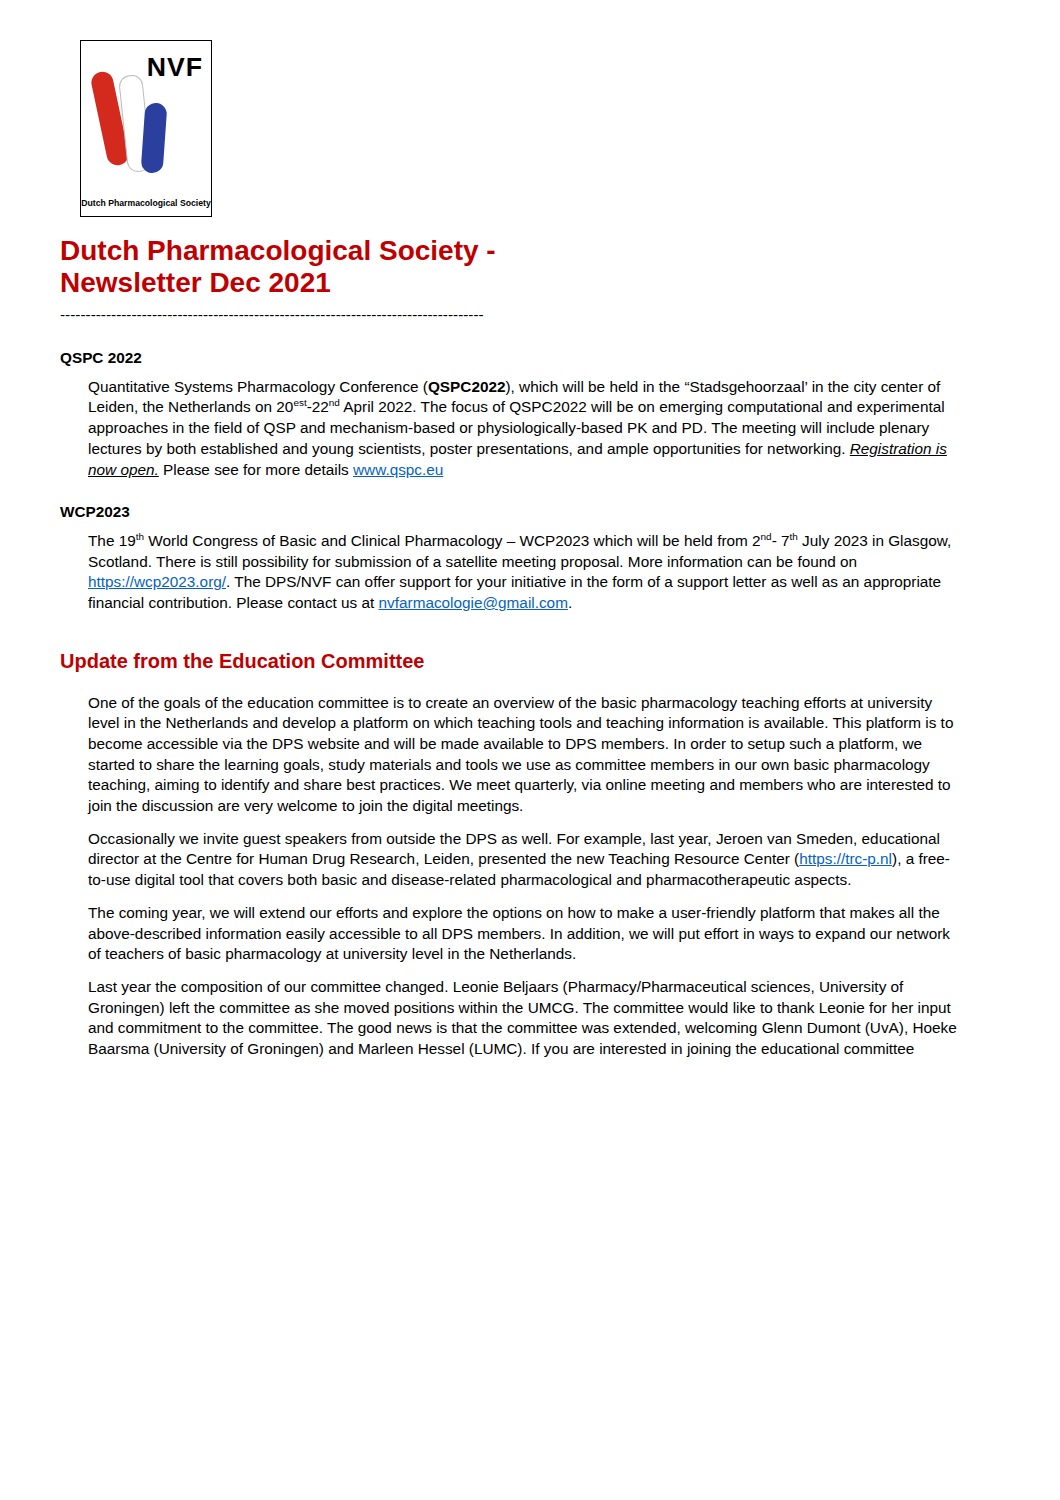NVF
Dutch Pharmacological Society
Dutch Pharmacological Society -
Newsletter Dec 2021
-----------------------------------------------------------------------------------
QSPC 2022
Quantitative Systems Pharmacology Conference (QSPC2022), which will be held in the “Stadsgehoorzaal’ in the city center of Leiden, the Netherlands on 20est-22nd April 2022. The focus of QSPC2022 will be on emerging computational and experimental approaches in the field of QSP and mechanism-based or physiologically-based PK and PD. The meeting will include plenary lectures by both established and young scientists, poster presentations, and ample opportunities for networking. Registration is now open. Please see for more details www.qspc.eu
WCP2023
The 19th World Congress of Basic and Clinical Pharmacology – WCP2023 which will be held from 2nd- 7th July 2023 in Glasgow, Scotland. There is still possibility for submission of a satellite meeting proposal. More information can be found on https://wcp2023.org/. The DPS/NVF can offer support for your initiative in the form of a support letter as well as an appropriate financial contribution. Please contact us at nvfarmacologie@gmail.com.
Update from the Education Committee
One of the goals of the education committee is to create an overview of the basic pharmacology teaching efforts at university level in the Netherlands and develop a platform on which teaching tools and teaching information is available. This platform is to become accessible via the DPS website and will be made available to DPS members. In order to setup such a platform, we started to share the learning goals, study materials and tools we use as committee members in our own basic pharmacology teaching, aiming to identify and share best practices. We meet quarterly, via online meeting and members who are interested to join the discussion are very welcome to join the digital meetings.
Occasionally we invite guest speakers from outside the DPS as well. For example, last year, Jeroen van Smeden, educational director at the Centre for Human Drug Research, Leiden, presented the new Teaching Resource Center (https://trc-p.nl), a free-to-use digital tool that covers both basic and disease-related pharmacological and pharmacotherapeutic aspects.
The coming year, we will extend our efforts and explore the options on how to make a user-friendly platform that makes all the above-described information easily accessible to all DPS members. In addition, we will put effort in ways to expand our network of teachers of basic pharmacology at university level in the Netherlands.
Last year the composition of our committee changed. Leonie Beljaars (Pharmacy/Pharmaceutical sciences, University of Groningen) left the committee as she moved positions within the UMCG. The committee would like to thank Leonie for her input and commitment to the committee. The good news is that the committee was extended, welcoming Glenn Dumont (UvA), Hoeke Baarsma (University of Groningen) and Marleen Hessel (LUMC). If you are interested in joining the educational committee